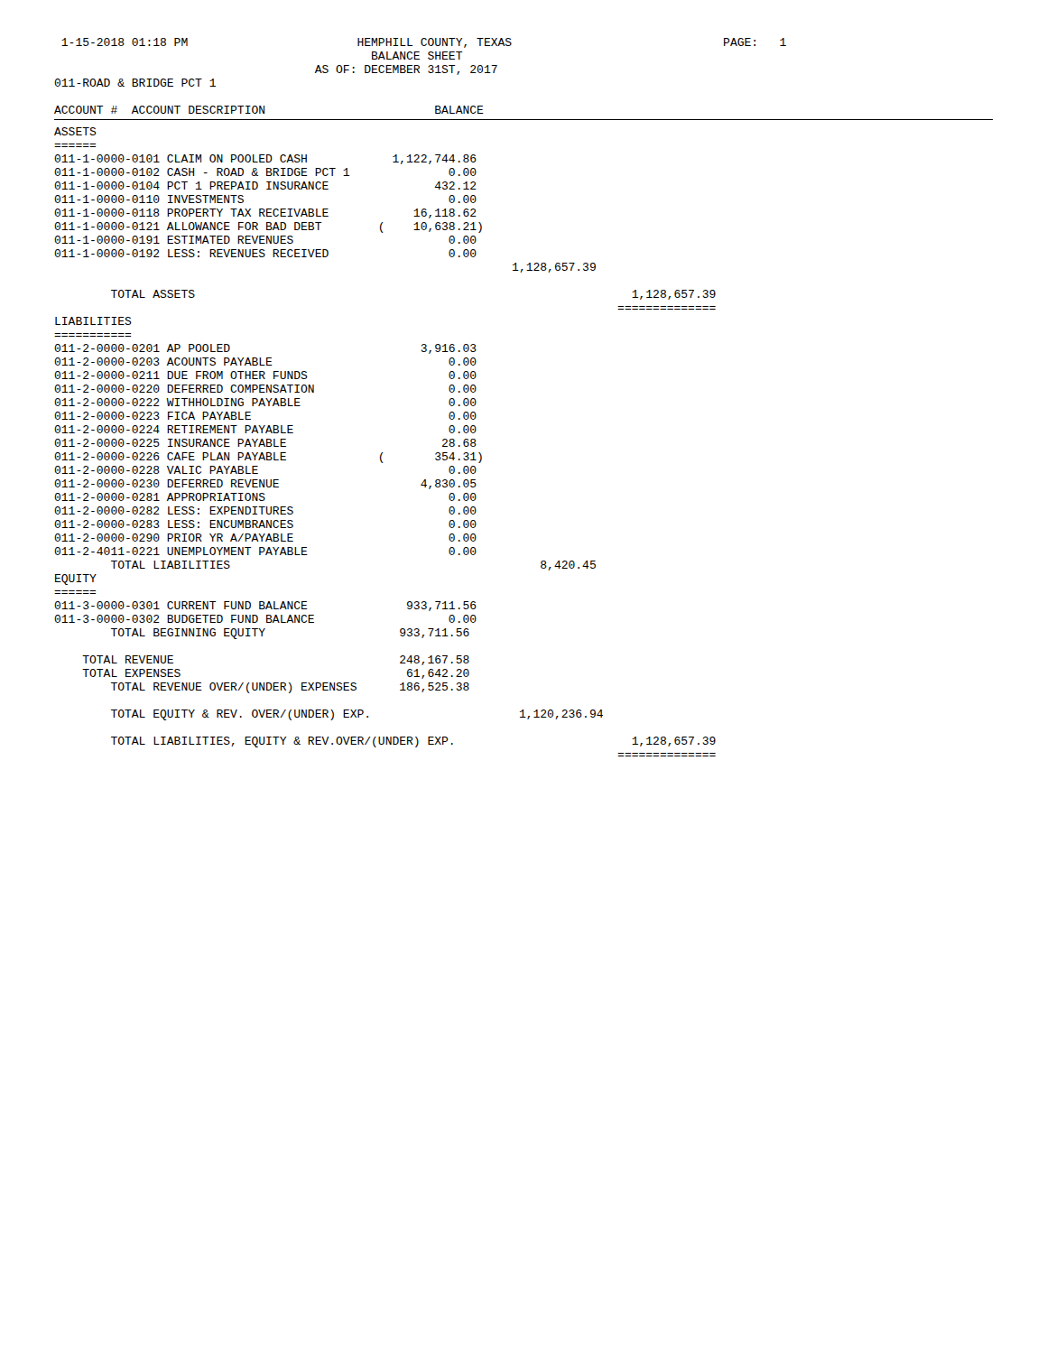1-15-2018 01:18 PM                        HEMPHILL COUNTY, TEXAS                              PAGE:   1
                                             BALANCE SHEET
                                     AS OF: DECEMBER 31ST, 2017
011-ROAD & BRIDGE PCT 1
ACCOUNT #  ACCOUNT DESCRIPTION                        BALANCE
ASSETS
======
011-1-0000-0101 CLAIM ON POOLED CASH            1,122,744.86
011-1-0000-0102 CASH - ROAD & BRIDGE PCT 1              0.00
011-1-0000-0104 PCT 1 PREPAID INSURANCE               432.12
011-1-0000-0110 INVESTMENTS                             0.00
011-1-0000-0118 PROPERTY TAX RECEIVABLE            16,118.62
011-1-0000-0121 ALLOWANCE FOR BAD DEBT        (    10,638.21)
011-1-0000-0191 ESTIMATED REVENUES                      0.00
011-1-0000-0192 LESS: REVENUES RECEIVED                 0.00
                                                                 1,128,657.39

        TOTAL ASSETS                                                              1,128,657.39
                                                                                ==============
LIABILITIES
===========
011-2-0000-0201 AP POOLED                           3,916.03
011-2-0000-0203 ACOUNTS PAYABLE                         0.00
011-2-0000-0211 DUE FROM OTHER FUNDS                    0.00
011-2-0000-0220 DEFERRED COMPENSATION                   0.00
011-2-0000-0222 WITHHOLDING PAYABLE                     0.00
011-2-0000-0223 FICA PAYABLE                            0.00
011-2-0000-0224 RETIREMENT PAYABLE                      0.00
011-2-0000-0225 INSURANCE PAYABLE                      28.68
011-2-0000-0226 CAFE PLAN PAYABLE             (       354.31)
011-2-0000-0228 VALIC PAYABLE                           0.00
011-2-0000-0230 DEFERRED REVENUE                    4,830.05
011-2-0000-0281 APPROPRIATIONS                          0.00
011-2-0000-0282 LESS: EXPENDITURES                      0.00
011-2-0000-0283 LESS: ENCUMBRANCES                      0.00
011-2-0000-0290 PRIOR YR A/PAYABLE                      0.00
011-2-4011-0221 UNEMPLOYMENT PAYABLE                    0.00
        TOTAL LIABILITIES                                            8,420.45
EQUITY
======
011-3-0000-0301 CURRENT FUND BALANCE              933,711.56
011-3-0000-0302 BUDGETED FUND BALANCE                   0.00
        TOTAL BEGINNING EQUITY                   933,711.56

    TOTAL REVENUE                                248,167.58
    TOTAL EXPENSES                                61,642.20
        TOTAL REVENUE OVER/(UNDER) EXPENSES      186,525.38

        TOTAL EQUITY & REV. OVER/(UNDER) EXP.                     1,120,236.94

        TOTAL LIABILITIES, EQUITY & REV.OVER/(UNDER) EXP.                         1,128,657.39
                                                                                ==============